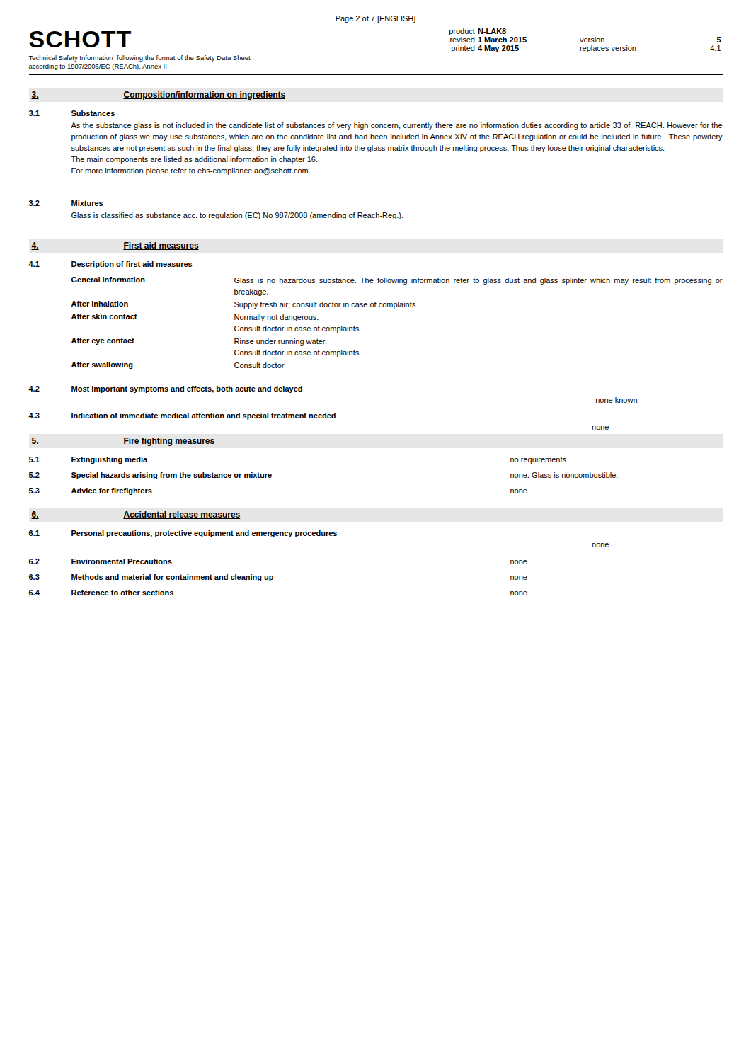Page 2 of 7 [ENGLISH]
SCHOTT
Technical Safety Information following the format of the Safety Data Sheet
according to 1907/2006/EC (REACh), Annex II
| product | N-LAK8 | | |
| revised | 1 March 2015 | version | 5 |
| printed | 4 May 2015 | replaces version | 4.1 |
3. Composition/information on ingredients
3.1
Substances
As the substance glass is not included in the candidate list of substances of very high concern, currently there are no information duties according to article 33 of REACH. However for the production of glass we may use substances, which are on the candidate list and had been included in Annex XIV of the REACH regulation or could be included in future . These powdery substances are not present as such in the final glass; they are fully integrated into the glass matrix through the melting process. Thus they loose their original characteristics.
The main components are listed as additional information in chapter 16.
For more information please refer to ehs-compliance.ao@schott.com.
3.2
Mixtures
Glass is classified as substance acc. to regulation (EC) No 987/2008 (amending of Reach-Reg.).
4. First aid measures
4.1
Description of first aid measures
General information
Glass is no hazardous substance. The following information refer to glass dust and glass splinter which may result from processing or breakage.
After inhalation
Supply fresh air; consult doctor in case of complaints
After skin contact
Normally not dangerous.
Consult doctor in case of complaints.
After eye contact
Rinse under running water.
Consult doctor in case of complaints.
After swallowing
Consult doctor
4.2
Most important symptoms and effects, both acute and delayed
none known
4.3
Indication of immediate medical attention and special treatment needed
none
5. Fire fighting measures
5.1
Extinguishing media
no requirements
5.2
Special hazards arising from the substance or mixture
none. Glass is noncombustible.
5.3
Advice for firefighters
none
6. Accidental release measures
6.1
Personal precautions, protective equipment and emergency procedures
none
6.2
Environmental Precautions
none
6.3
Methods and material for containment and cleaning up
none
6.4
Reference to other sections
none